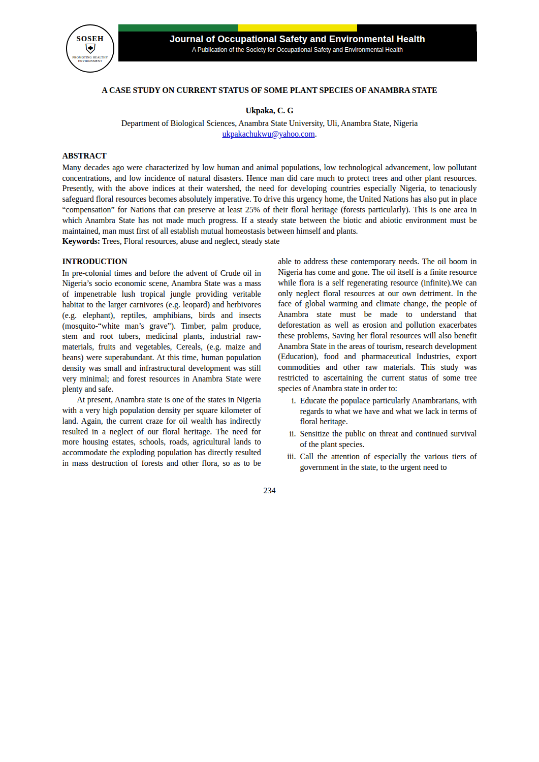SOSEH
⛨
PROMOTING HEALTHY ENVIRONMENT
Journal of Occupational Safety and Environmental Health
A Publication of the Society for Occupational Safety and Environmental Health
A Case Study on Current Status of Some Plant Species of Anambra State
Ukpaka, C. G
Department of Biological Sciences, Anambra State University, Uli, Anambra State, Nigeria
ukpakachukwu@yahoo.com.
Abstract
Many decades ago were characterized by low human and animal populations, low technological advancement, low pollutant concentrations, and low incidence of natural disasters. Hence man did care much to protect trees and other plant resources. Presently, with the above indices at their watershed, the need for developing countries especially Nigeria, to tenaciously safeguard floral resources becomes absolutely imperative. To drive this urgency home, the United Nations has also put in place “compensation” for Nations that can preserve at least 25% of their floral heritage (forests particularly). This is one area in which Anambra State has not made much progress. If a steady state between the biotic and abiotic environment must be maintained, man must first of all establish mutual homeostasis between himself and plants.
Keywords: Trees, Floral resources, abuse and neglect, steady state
Introduction
In pre-colonial times and before the advent of Crude oil in Nigeria’s socio economic scene, Anambra State was a mass of impenetrable lush tropical jungle providing veritable habitat to the larger carnivores (e.g. leopard) and herbivores (e.g. elephant), reptiles, amphibians, birds and insects (mosquito-“white man’s grave”). Timber, palm produce, stem and root tubers, medicinal plants, industrial raw-materials, fruits and vegetables, Cereals, (e.g. maize and beans) were superabundant. At this time, human population density was small and infrastructural development was still very minimal; and forest resources in Anambra State were plenty and safe.
At present, Anambra state is one of the states in Nigeria with a very high population density per square kilometer of land. Again, the current craze for oil wealth has indirectly resulted in a neglect of our floral heritage. The need for more housing estates, schools, roads, agricultural lands to accommodate the exploding population has directly resulted in mass destruction of forests and other flora, so as to be able to address these contemporary needs. The oil boom in Nigeria has come and gone. The oil itself is a finite resource while flora is a self regenerating resource (infinite).We can only neglect floral resources at our own detriment. In the face of global warming and climate change, the people of Anambra state must be made to understand that deforestation as well as erosion and pollution exacerbates these problems, Saving her floral resources will also benefit Anambra State in the areas of tourism, research development (Education), food and pharmaceutical Industries, export commodities and other raw materials. This study was restricted to ascertaining the current status of some tree species of Anambra state in order to:
Educate the populace particularly Anambrarians, with regards to what we have and what we lack in terms of floral heritage.
Sensitize the public on threat and continued survival of the plant species.
Call the attention of especially the various tiers of government in the state, to the urgent need to
234